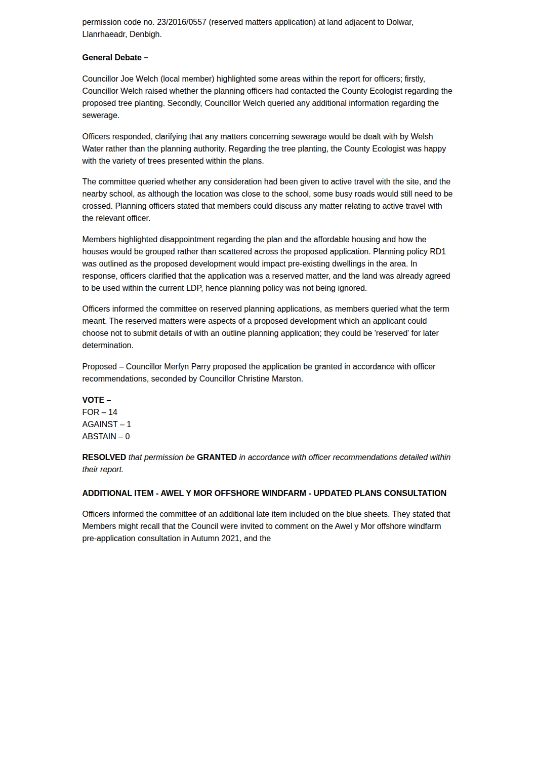permission code no. 23/2016/0557 (reserved matters application) at land adjacent to Dolwar, Llanrhaeadr, Denbigh.
General Debate –
Councillor Joe Welch (local member) highlighted some areas within the report for officers; firstly, Councillor Welch raised whether the planning officers had contacted the County Ecologist regarding the proposed tree planting. Secondly, Councillor Welch queried any additional information regarding the sewerage.
Officers responded, clarifying that any matters concerning sewerage would be dealt with by Welsh Water rather than the planning authority. Regarding the tree planting, the County Ecologist was happy with the variety of trees presented within the plans.
The committee queried whether any consideration had been given to active travel with the site, and the nearby school, as although the location was close to the school, some busy roads would still need to be crossed. Planning officers stated that members could discuss any matter relating to active travel with the relevant officer.
Members highlighted disappointment regarding the plan and the affordable housing and how the houses would be grouped rather than scattered across the proposed application. Planning policy RD1 was outlined as the proposed development would impact pre-existing dwellings in the area. In response, officers clarified that the application was a reserved matter, and the land was already agreed to be used within the current LDP, hence planning policy was not being ignored.
Officers informed the committee on reserved planning applications, as members queried what the term meant. The reserved matters were aspects of a proposed development which an applicant could choose not to submit details of with an outline planning application; they could be 'reserved' for later determination.
Proposed – Councillor Merfyn Parry proposed the application be granted in accordance with officer recommendations, seconded by Councillor Christine Marston.
VOTE –
FOR – 14
AGAINST – 1
ABSTAIN – 0
RESOLVED that permission be GRANTED in accordance with officer recommendations detailed within their report.
Additional Item - Awel Y Mor Offshore Windfarm - Updated Plans Consultation
Officers informed the committee of an additional late item included on the blue sheets. They stated that Members might recall that the Council were invited to comment on the Awel y Mor offshore windfarm pre-application consultation in Autumn 2021, and the